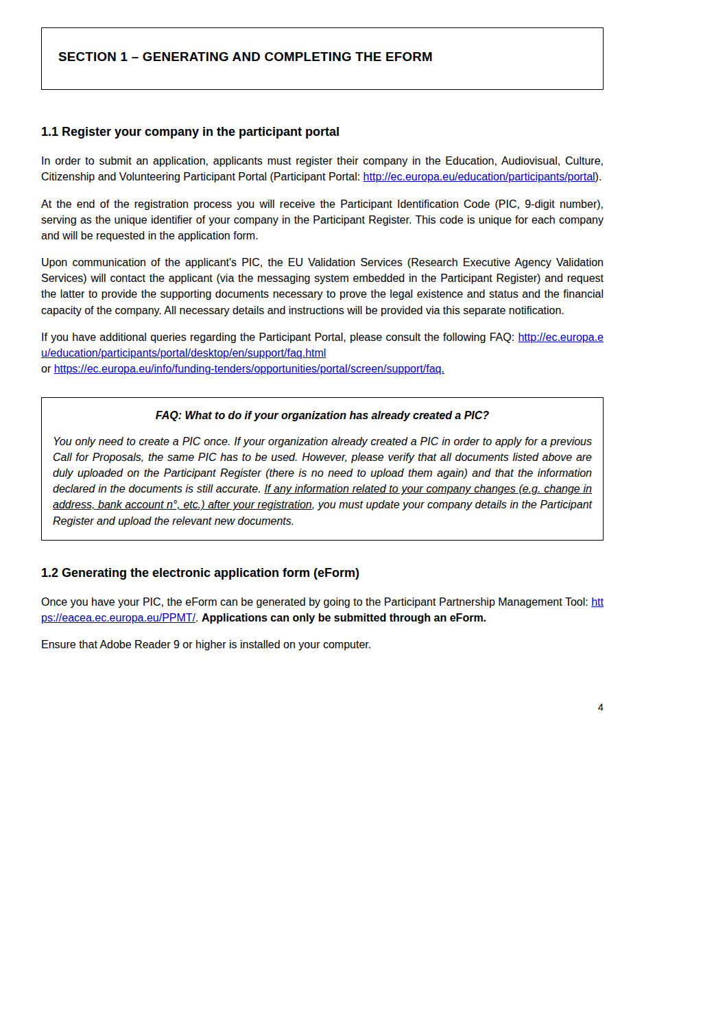SECTION 1 – GENERATING AND COMPLETING THE EFORM
1.1 Register your company in the participant portal
In order to submit an application, applicants must register their company in the Education, Audiovisual, Culture, Citizenship and Volunteering Participant Portal (Participant Portal: http://ec.europa.eu/education/participants/portal).
At the end of the registration process you will receive the Participant Identification Code (PIC, 9-digit number), serving as the unique identifier of your company in the Participant Register. This code is unique for each company and will be requested in the application form.
Upon communication of the applicant's PIC, the EU Validation Services (Research Executive Agency Validation Services) will contact the applicant (via the messaging system embedded in the Participant Register) and request the latter to provide the supporting documents necessary to prove the legal existence and status and the financial capacity of the company. All necessary details and instructions will be provided via this separate notification.
If you have additional queries regarding the Participant Portal, please consult the following FAQ: http://ec.europa.eu/education/participants/portal/desktop/en/support/faq.html
or https://ec.europa.eu/info/funding-tenders/opportunities/portal/screen/support/faq.
FAQ: What to do if your organization has already created a PIC?
You only need to create a PIC once. If your organization already created a PIC in order to apply for a previous Call for Proposals, the same PIC has to be used. However, please verify that all documents listed above are duly uploaded on the Participant Register (there is no need to upload them again) and that the information declared in the documents is still accurate. If any information related to your company changes (e.g. change in address, bank account n°, etc.) after your registration, you must update your company details in the Participant Register and upload the relevant new documents.
1.2 Generating the electronic application form (eForm)
Once you have your PIC, the eForm can be generated by going to the Participant Partnership Management Tool: https://eacea.ec.europa.eu/PPMT/. Applications can only be submitted through an eForm.
Ensure that Adobe Reader 9 or higher is installed on your computer.
4